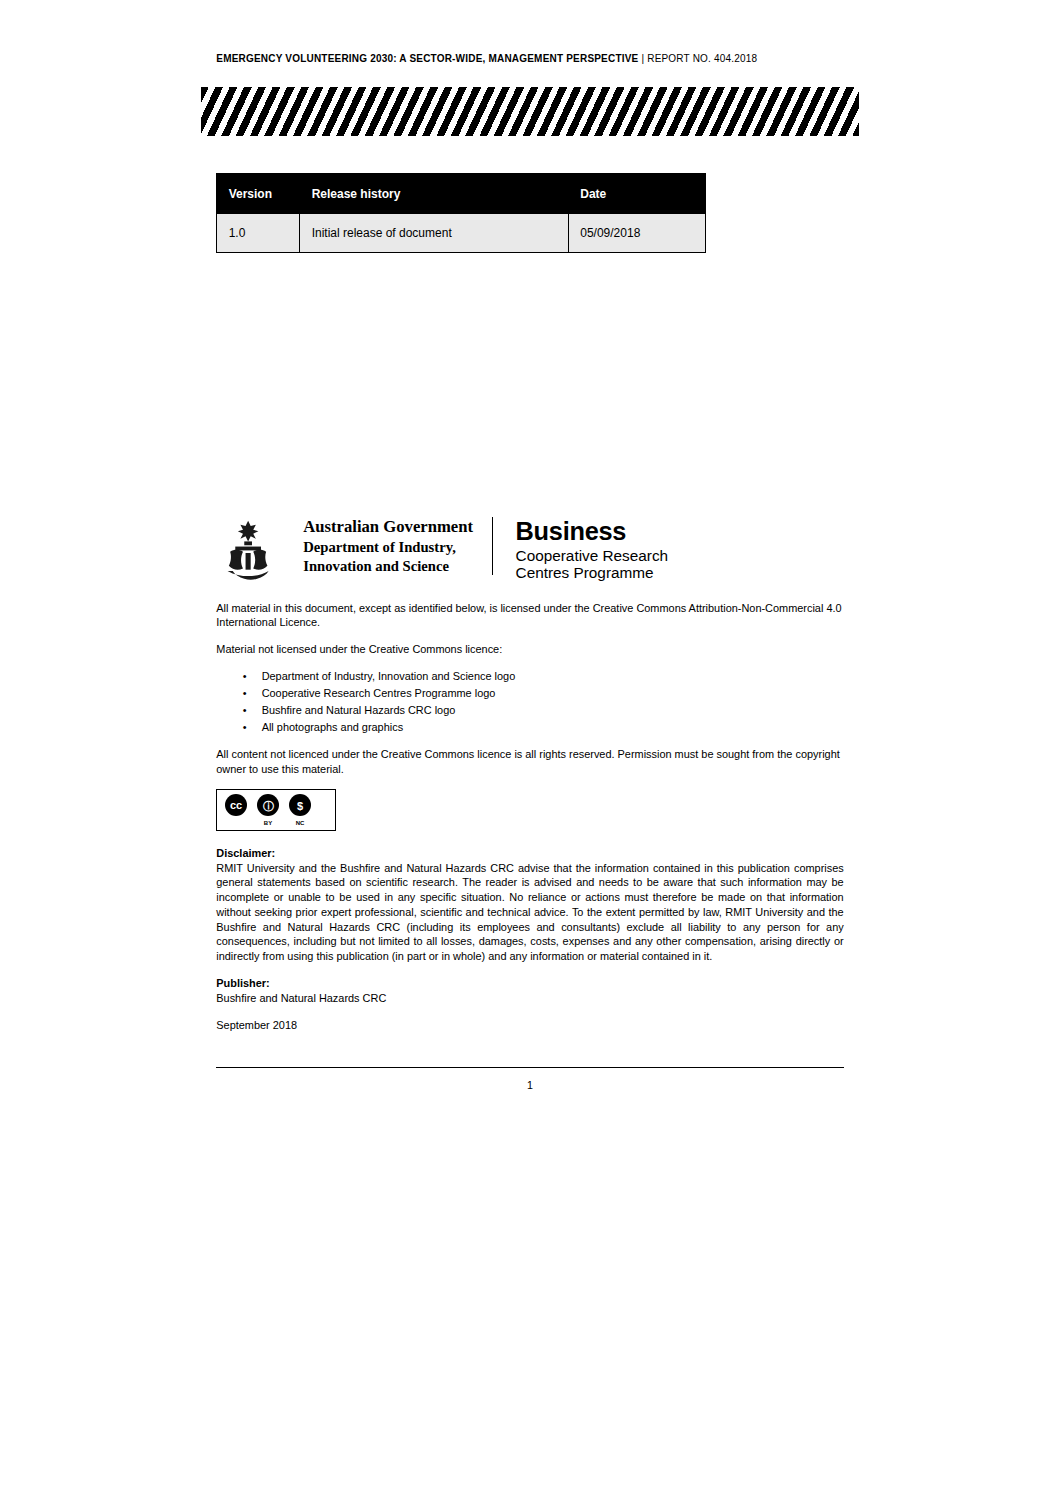EMERGENCY VOLUNTEERING 2030: A SECTOR-WIDE, MANAGEMENT PERSPECTIVE | REPORT NO. 404.2018
| Version | Release history | Date |
| --- | --- | --- |
| 1.0 | Initial release of document | 05/09/2018 |
Australian Government
Department of Industry,
Innovation and Science
Business
Cooperative Research
Centres Programme
All material in this document, except as identified below, is licensed under the Creative Commons Attribution-Non-Commercial 4.0 International Licence.
Material not licensed under the Creative Commons licence:
Department of Industry, Innovation and Science logo
Cooperative Research Centres Programme logo
Bushfire and Natural Hazards CRC logo
All photographs and graphics
All content not licenced under the Creative Commons licence is all rights reserved. Permission must be sought from the copyright owner to use this material.
cc ⓘ $ BY NC
Disclaimer:
RMIT University and the Bushfire and Natural Hazards CRC advise that the information contained in this publication comprises general statements based on scientific research. The reader is advised and needs to be aware that such information may be incomplete or unable to be used in any specific situation. No reliance or actions must therefore be made on that information without seeking prior expert professional, scientific and technical advice. To the extent permitted by law, RMIT University and the Bushfire and Natural Hazards CRC (including its employees and consultants) exclude all liability to any person for any consequences, including but not limited to all losses, damages, costs, expenses and any other compensation, arising directly or indirectly from using this publication (in part or in whole) and any information or material contained in it.
Publisher:
Bushfire and Natural Hazards CRC
September 2018
1